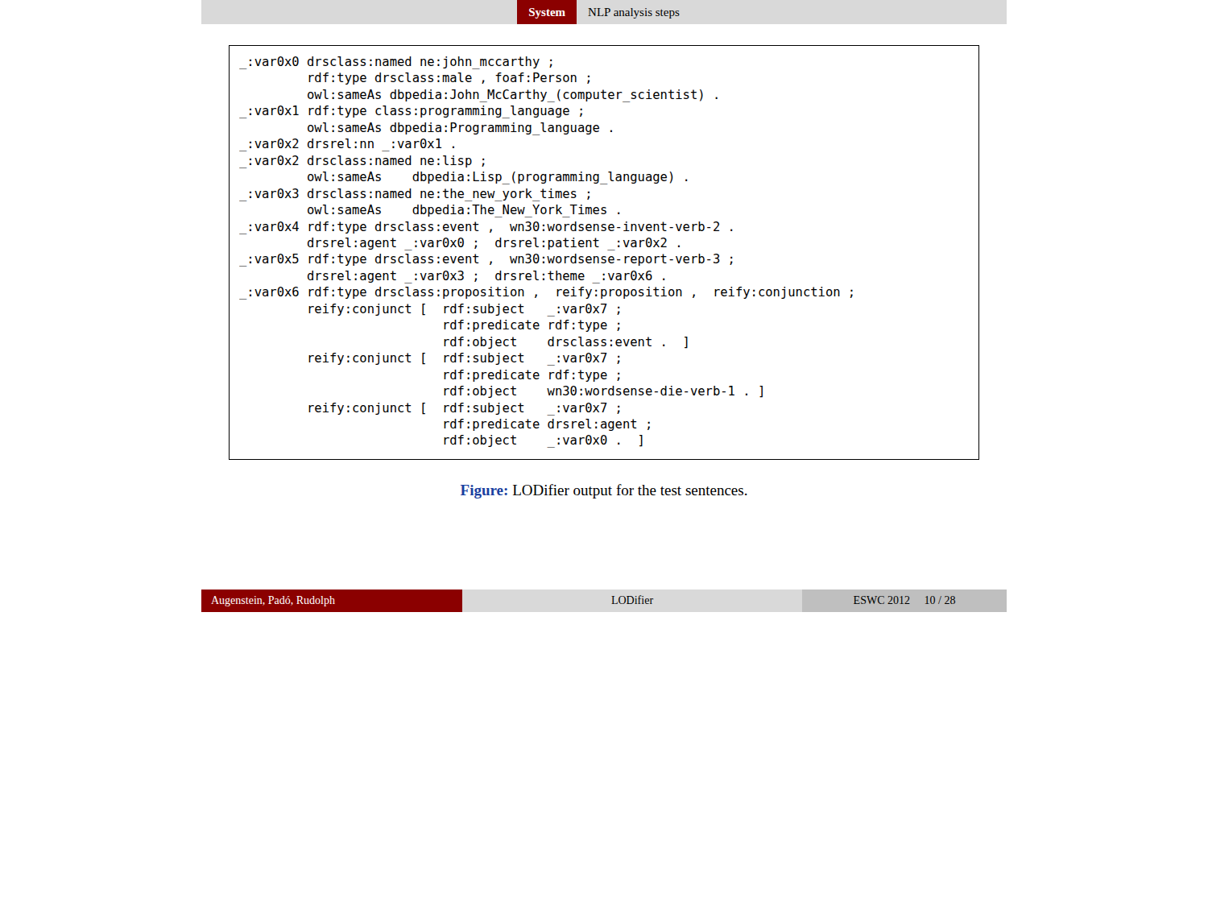System
NLP analysis steps
_:var0x0 drsclass:named ne:john_mccarthy ;
         rdf:type drsclass:male , foaf:Person ;
         owl:sameAs dbpedia:John_McCarthy_(computer_scientist) .
_:var0x1 rdf:type class:programming_language ;
         owl:sameAs dbpedia:Programming_language .
_:var0x2 drsrel:nn _:var0x1 .
_:var0x2 drsclass:named ne:lisp ;
         owl:sameAs    dbpedia:Lisp_(programming_language) .
_:var0x3 drsclass:named ne:the_new_york_times ;
         owl:sameAs    dbpedia:The_New_York_Times .
_:var0x4 rdf:type drsclass:event ,  wn30:wordsense-invent-verb-2 .
         drsrel:agent _:var0x0 ;  drsrel:patient _:var0x2 .
_:var0x5 rdf:type drsclass:event ,  wn30:wordsense-report-verb-3 ;
         drsrel:agent _:var0x3 ;  drsrel:theme _:var0x6 .
_:var0x6 rdf:type drsclass:proposition ,  reify:proposition ,  reify:conjunction ;
         reify:conjunct [  rdf:subject   _:var0x7 ;
                           rdf:predicate rdf:type ;
                           rdf:object    drsclass:event .  ]
         reify:conjunct [  rdf:subject   _:var0x7 ;
                           rdf:predicate rdf:type ;
                           rdf:object    wn30:wordsense-die-verb-1 . ]
         reify:conjunct [  rdf:subject   _:var0x7 ;
                           rdf:predicate drsrel:agent ;
                           rdf:object    _:var0x0 .  ]
Figure: LODifier output for the test sentences.
Augenstein, Padó, Rudolph
LODifier
ESWC 2012 10 / 28